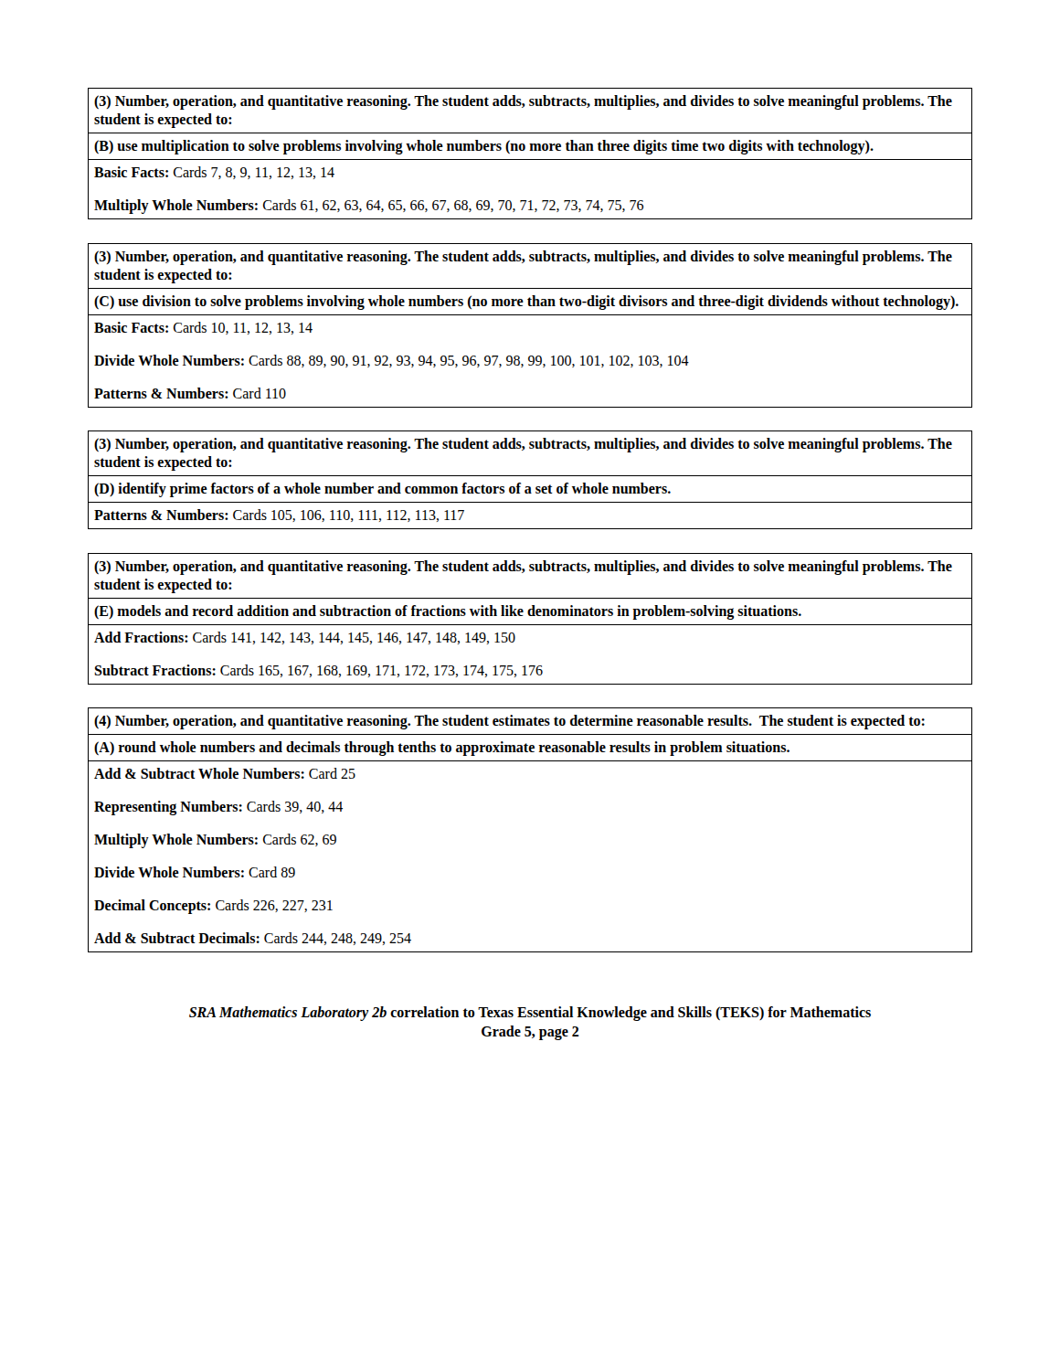| (3) Number, operation, and quantitative reasoning. The student adds, subtracts, multiplies, and divides to solve meaningful problems. The student is expected to: |
| (B) use multiplication to solve problems involving whole numbers (no more than three digits time two digits with technology). |
| Basic Facts: Cards 7, 8, 9, 11, 12, 13, 14 Multiply Whole Numbers: Cards 61, 62, 63, 64, 65, 66, 67, 68, 69, 70, 71, 72, 73, 74, 75, 76 |
| (3) Number, operation, and quantitative reasoning. The student adds, subtracts, multiplies, and divides to solve meaningful problems. The student is expected to: |
| (C) use division to solve problems involving whole numbers (no more than two-digit divisors and three-digit dividends without technology). |
| Basic Facts: Cards 10, 11, 12, 13, 14 Divide Whole Numbers: Cards 88, 89, 90, 91, 92, 93, 94, 95, 96, 97, 98, 99, 100, 101, 102, 103, 104 Patterns & Numbers: Card 110 |
| (3) Number, operation, and quantitative reasoning. The student adds, subtracts, multiplies, and divides to solve meaningful problems. The student is expected to: |
| (D) identify prime factors of a whole number and common factors of a set of whole numbers. |
| Patterns & Numbers: Cards 105, 106, 110, 111, 112, 113, 117 |
| (3) Number, operation, and quantitative reasoning. The student adds, subtracts, multiplies, and divides to solve meaningful problems. The student is expected to: |
| (E) models and record addition and subtraction of fractions with like denominators in problem-solving situations. |
| Add Fractions: Cards 141, 142, 143, 144, 145, 146, 147, 148, 149, 150 Subtract Fractions: Cards 165, 167, 168, 169, 171, 172, 173, 174, 175, 176 |
| (4) Number, operation, and quantitative reasoning. The student estimates to determine reasonable results. The student is expected to: |
| (A) round whole numbers and decimals through tenths to approximate reasonable results in problem situations. |
| Add & Subtract Whole Numbers: Card 25 Representing Numbers: Cards 39, 40, 44 Multiply Whole Numbers: Cards 62, 69 Divide Whole Numbers: Card 89 Decimal Concepts: Cards 226, 227, 231 Add & Subtract Decimals: Cards 244, 248, 249, 254 |
SRA Mathematics Laboratory 2b correlation to Texas Essential Knowledge and Skills (TEKS) for Mathematics
Grade 5, page 2